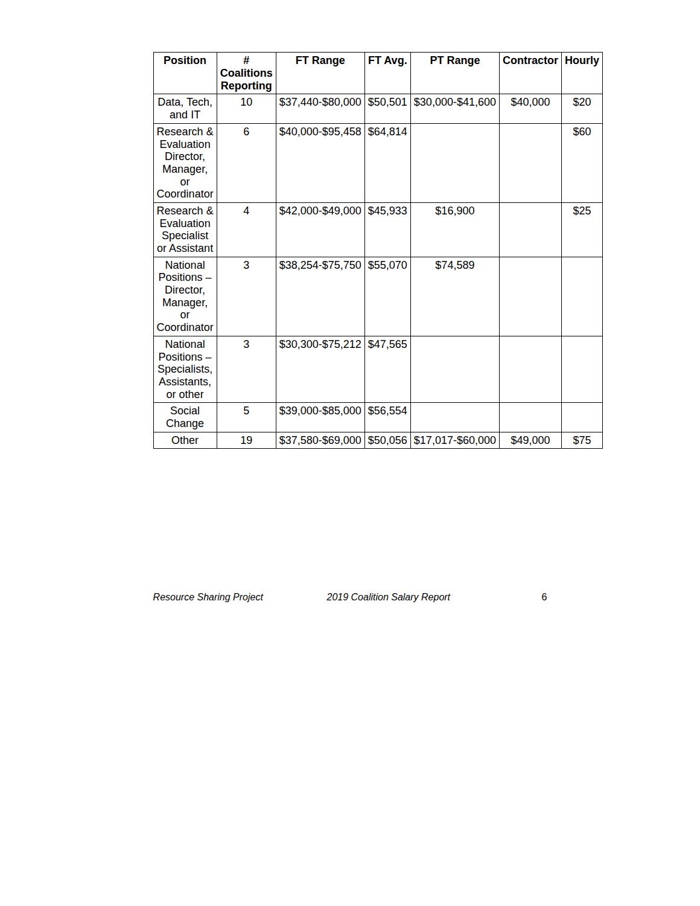| Position | # Coalitions Reporting | FT Range | FT Avg. | PT Range | Contractor | Hourly |
| --- | --- | --- | --- | --- | --- | --- |
| Data, Tech, and IT | 10 | $37,440-$80,000 | $50,501 | $30,000-$41,600 | $40,000 | $20 |
| Research & Evaluation Director, Manager, or Coordinator | 6 | $40,000-$95,458 | $64,814 | | | $60 |
| Research & Evaluation Specialist or Assistant | 4 | $42,000-$49,000 | $45,933 | $16,900 | | $25 |
| National Positions – Director, Manager, or Coordinator | 3 | $38,254-$75,750 | $55,070 | $74,589 | | |
| National Positions – Specialists, Assistants, or other | 3 | $30,300-$75,212 | $47,565 | | | |
| Social Change | 5 | $39,000-$85,000 | $56,554 | | | |
| Other | 19 | $37,580-$69,000 | $50,056 | $17,017-$60,000 | $49,000 | $75 |
Resource Sharing Project
2019 Coalition Salary Report
6